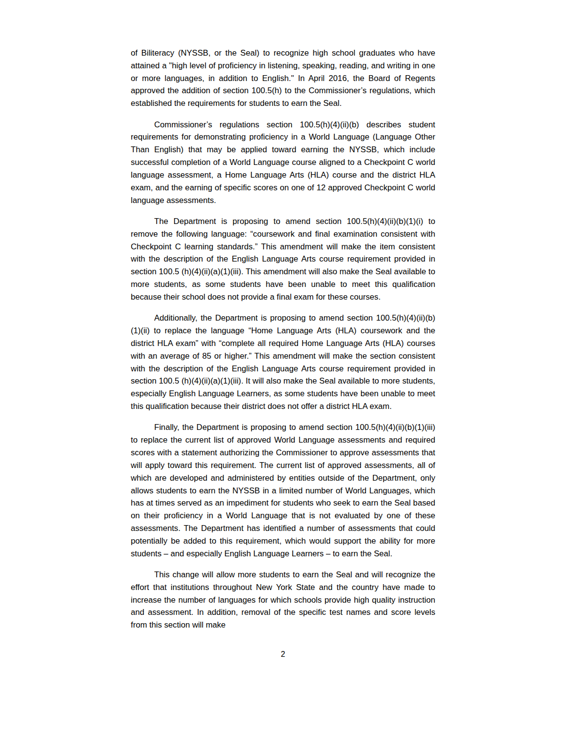of Biliteracy (NYSSB, or the Seal) to recognize high school graduates who have attained a "high level of proficiency in listening, speaking, reading, and writing in one or more languages, in addition to English." In April 2016, the Board of Regents approved the addition of section 100.5(h) to the Commissioner’s regulations, which established the requirements for students to earn the Seal.
Commissioner’s regulations section 100.5(h)(4)(ii)(b) describes student requirements for demonstrating proficiency in a World Language (Language Other Than English) that may be applied toward earning the NYSSB, which include successful completion of a World Language course aligned to a Checkpoint C world language assessment, a Home Language Arts (HLA) course and the district HLA exam, and the earning of specific scores on one of 12 approved Checkpoint C world language assessments.
The Department is proposing to amend section 100.5(h)(4)(ii)(b)(1)(i) to remove the following language: “coursework and final examination consistent with Checkpoint C learning standards.” This amendment will make the item consistent with the description of the English Language Arts course requirement provided in section 100.5 (h)(4)(ii)(a)(1)(iii). This amendment will also make the Seal available to more students, as some students have been unable to meet this qualification because their school does not provide a final exam for these courses.
Additionally, the Department is proposing to amend section 100.5(h)(4)(ii)(b)(1)(ii) to replace the language “Home Language Arts (HLA) coursework and the district HLA exam” with “complete all required Home Language Arts (HLA) courses with an average of 85 or higher.” This amendment will make the section consistent with the description of the English Language Arts course requirement provided in section 100.5 (h)(4)(ii)(a)(1)(iii). It will also make the Seal available to more students, especially English Language Learners, as some students have been unable to meet this qualification because their district does not offer a district HLA exam.
Finally, the Department is proposing to amend section 100.5(h)(4)(ii)(b)(1)(iii) to replace the current list of approved World Language assessments and required scores with a statement authorizing the Commissioner to approve assessments that will apply toward this requirement. The current list of approved assessments, all of which are developed and administered by entities outside of the Department, only allows students to earn the NYSSB in a limited number of World Languages, which has at times served as an impediment for students who seek to earn the Seal based on their proficiency in a World Language that is not evaluated by one of these assessments. The Department has identified a number of assessments that could potentially be added to this requirement, which would support the ability for more students – and especially English Language Learners – to earn the Seal.
This change will allow more students to earn the Seal and will recognize the effort that institutions throughout New York State and the country have made to increase the number of languages for which schools provide high quality instruction and assessment. In addition, removal of the specific test names and score levels from this section will make
2